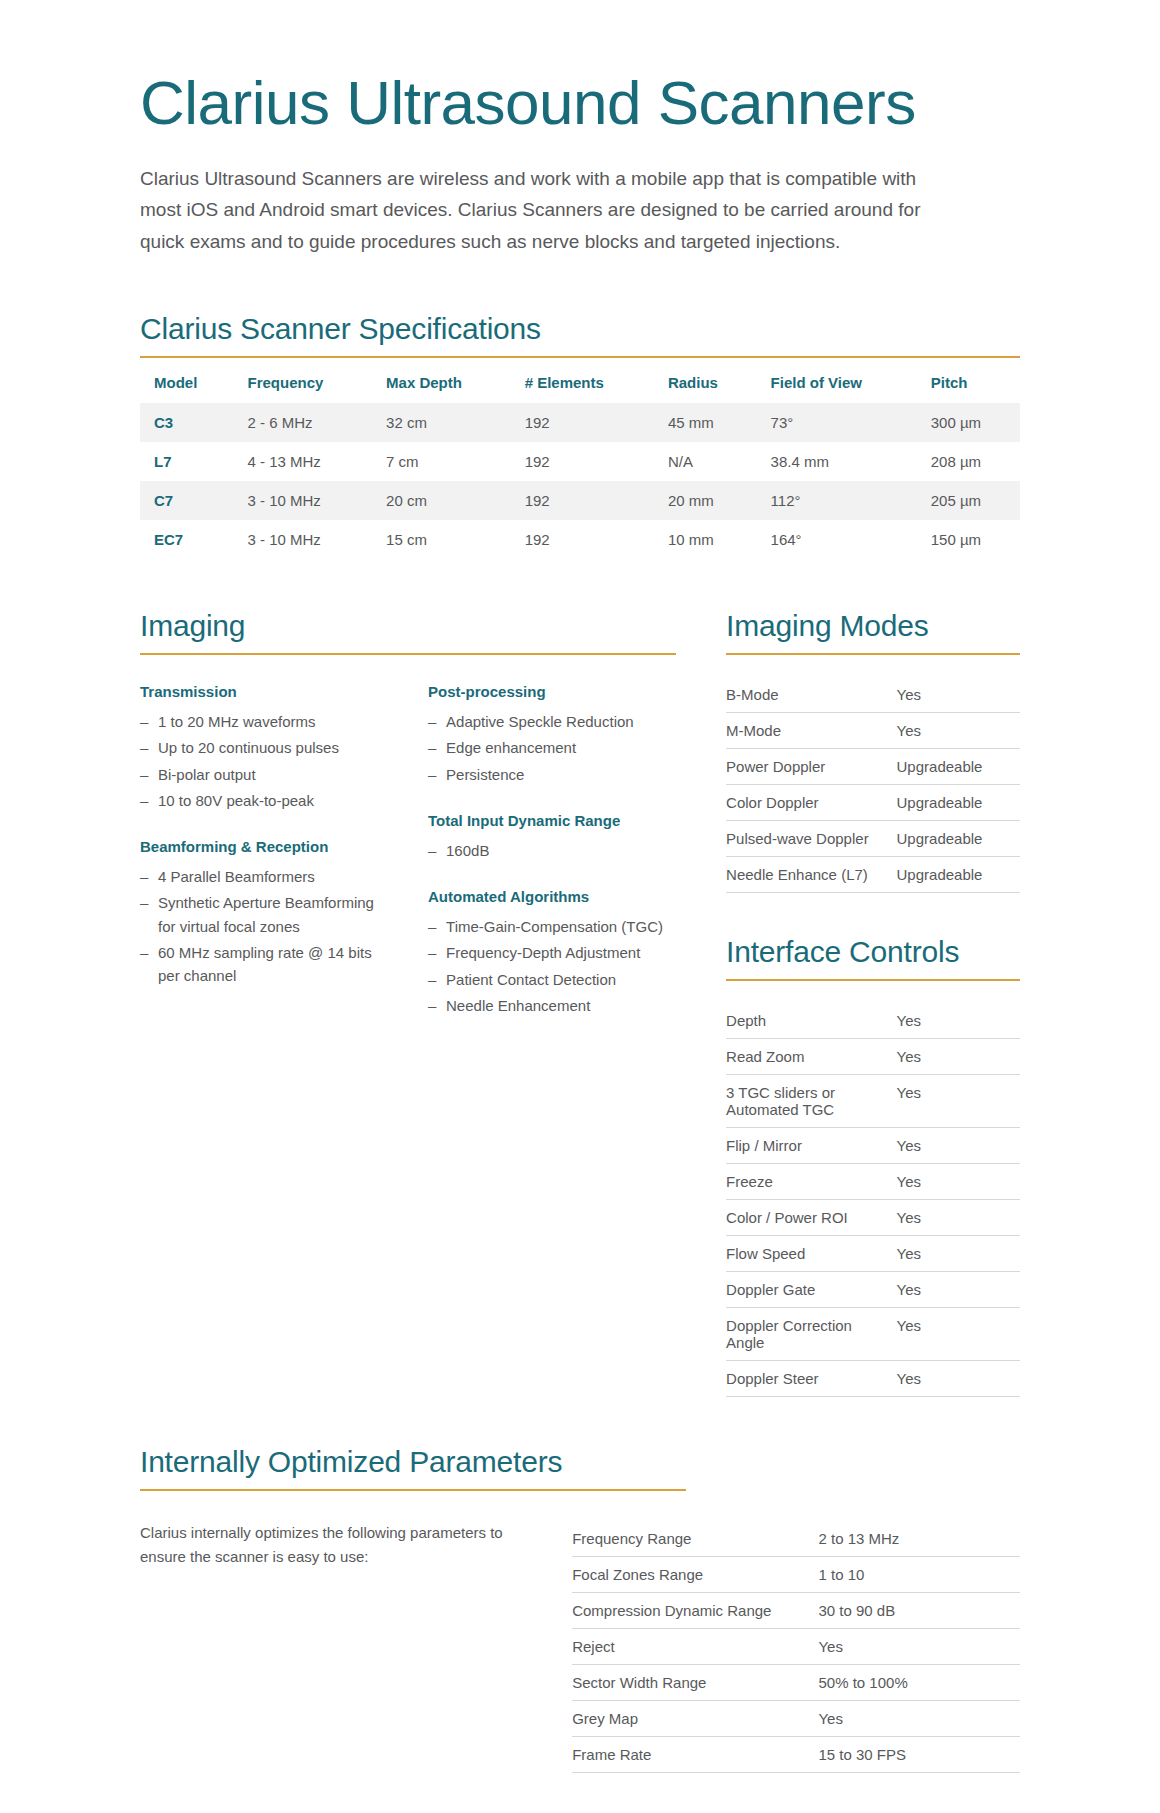Clarius Ultrasound Scanners
Clarius Ultrasound Scanners are wireless and work with a mobile app that is compatible with most iOS and Android smart devices. Clarius Scanners are designed to be carried around for quick exams and to guide procedures such as nerve blocks and targeted injections.
Clarius Scanner Specifications
| Model | Frequency | Max Depth | # Elements | Radius | Field of View | Pitch |
| --- | --- | --- | --- | --- | --- | --- |
| C3 | 2 - 6 MHz | 32 cm | 192 | 45 mm | 73° | 300 µm |
| L7 | 4 - 13 MHz | 7 cm | 192 | N/A | 38.4 mm | 208 µm |
| C7 | 3 - 10 MHz | 20 cm | 192 | 20 mm | 112° | 205 µm |
| EC7 | 3 - 10 MHz | 15 cm | 192 | 10 mm | 164° | 150 µm |
Imaging
Transmission
1 to 20 MHz waveforms
Up to 20 continuous pulses
Bi-polar output
10 to 80V peak-to-peak
Beamforming & Reception
4 Parallel Beamformers
Synthetic Aperture Beamforming for virtual focal zones
60 MHz sampling rate @ 14 bits per channel
Post-processing
Adaptive Speckle Reduction
Edge enhancement
Persistence
Total Input Dynamic Range
160dB
Automated Algorithms
Time-Gain-Compensation (TGC)
Frequency-Depth Adjustment
Patient Contact Detection
Needle Enhancement
Imaging Modes
| B-Mode | Yes |
| M-Mode | Yes |
| Power Doppler | Upgradeable |
| Color Doppler | Upgradeable |
| Pulsed-wave Doppler | Upgradeable |
| Needle Enhance (L7) | Upgradeable |
Interface Controls
| Depth | Yes |
| Read Zoom | Yes |
| 3 TGC sliders or Automated TGC | Yes |
| Flip / Mirror | Yes |
| Freeze | Yes |
| Color / Power ROI | Yes |
| Flow Speed | Yes |
| Doppler Gate | Yes |
| Doppler Correction Angle | Yes |
| Doppler Steer | Yes |
Internally Optimized Parameters
Clarius internally optimizes the following parameters to ensure the scanner is easy to use:
| Frequency Range | 2 to 13 MHz |
| Focal Zones Range | 1 to 10 |
| Compression Dynamic Range | 30 to 90 dB |
| Reject | Yes |
| Sector Width Range | 50% to 100% |
| Grey Map | Yes |
| Frame Rate | 15 to 30 FPS |